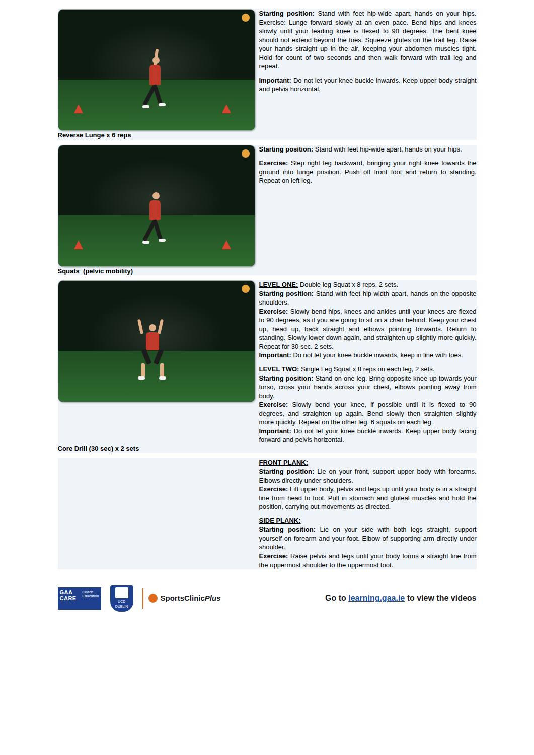| | Starting position: Stand with feet hip-wide apart, hands on your hips. Exercise: Lunge forward slowly at an even pace. Bend hips and knees slowly until your leading knee is flexed to 90 degrees. The bent knee should not extend beyond the toes. Squeeze glutes on the trail leg. Raise your hands straight up in the air, keeping your abdomen muscles tight. Hold for count of two seconds and then walk forward with trail leg and repeat. Important: Do not let your knee buckle inwards. Keep upper body straight and pelvis horizontal. |
| Reverse Lunge x 6 reps | |
| | Starting position: Stand with feet hip-wide apart, hands on your hips. Exercise: Step right leg backward, bringing your right knee towards the ground into lunge position. Push off front foot and return to standing. Repeat on left leg. |
| Squats (pelvic mobility) | |
| | LEVEL ONE: Double leg Squat x 8 reps, 2 sets. Starting position: Stand with feet hip-width apart, hands on the opposite shoulders. Exercise: Slowly bend hips, knees and ankles until your knees are flexed to 90 degrees, as if you are going to sit on a chair behind. Keep your chest up, head up, back straight and elbows pointing forwards. Return to standing. Slowly lower down again, and straighten up slightly more quickly. Repeat for 30 sec. 2 sets. Important: Do not let your knee buckle inwards, keep in line with toes. LEVEL TWO: Single Leg Squat x 8 reps on each leg, 2 sets. Starting position: Stand on one leg. Bring opposite knee up towards your torso, cross your hands across your chest, elbows pointing away from body. Exercise: Slowly bend your knee, if possible until it is flexed to 90 degrees, and straighten up again. Bend slowly then straighten slightly more quickly. Repeat on the other leg. 6 squats on each leg. Important: Do not let your knee buckle inwards. Keep upper body facing forward and pelvis horizontal. |
| Core Drill (30 sec) x 2 sets | |
| | FRONT PLANK: Starting position: Lie on your front, support upper body with forearms. Elbows directly under shoulders. Exercise: Lift upper body, pelvis and legs up until your body is in a straight line from head to foot. Pull in stomach and gluteal muscles and hold the position, carrying out movements as directed. SIDE PLANK: Starting position: Lie on your side with both legs straight, support yourself on forearm and your foot. Elbow of supporting arm directly under shoulder. Exercise: Raise pelvis and legs until your body forms a straight line from the uppermost shoulder to the uppermost foot. |
GAA
CARE
Coach
Education
UCD
DUBLIN
SportsClinicPlus
Go to learning.gaa.ie to view the videos